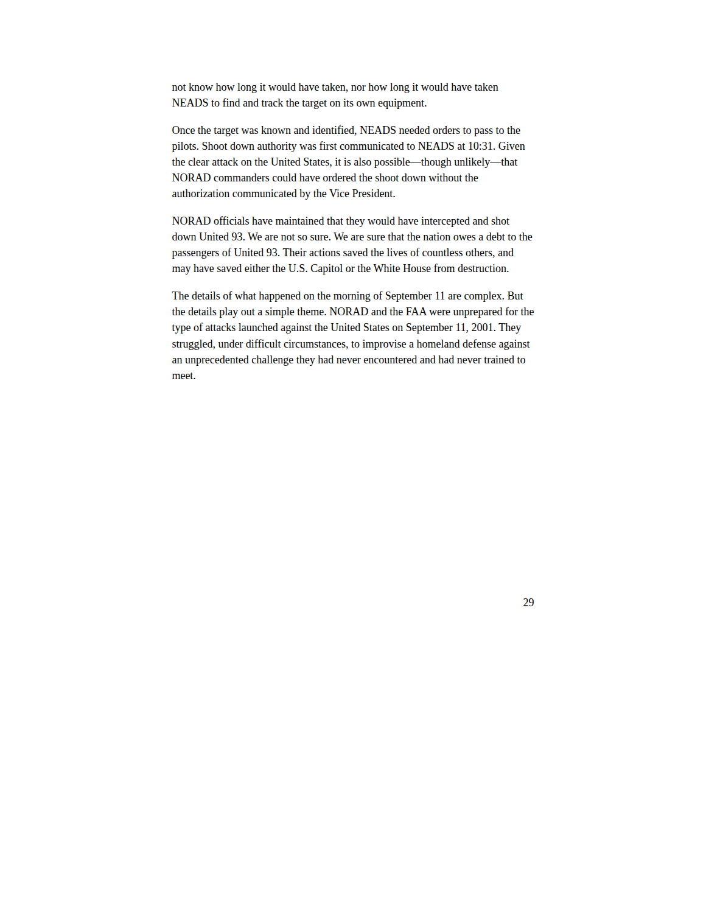not know how long it would have taken, nor how long it would have taken NEADS to find and track the target on its own equipment.
Once the target was known and identified, NEADS needed orders to pass to the pilots. Shoot down authority was first communicated to NEADS at 10:31. Given the clear attack on the United States, it is also possible—though unlikely—that NORAD commanders could have ordered the shoot down without the authorization communicated by the Vice President.
NORAD officials have maintained that they would have intercepted and shot down United 93. We are not so sure. We are sure that the nation owes a debt to the passengers of United 93. Their actions saved the lives of countless others, and may have saved either the U.S. Capitol or the White House from destruction.
The details of what happened on the morning of September 11 are complex. But the details play out a simple theme. NORAD and the FAA were unprepared for the type of attacks launched against the United States on September 11, 2001. They struggled, under difficult circumstances, to improvise a homeland defense against an unprecedented challenge they had never encountered and had never trained to meet.
29